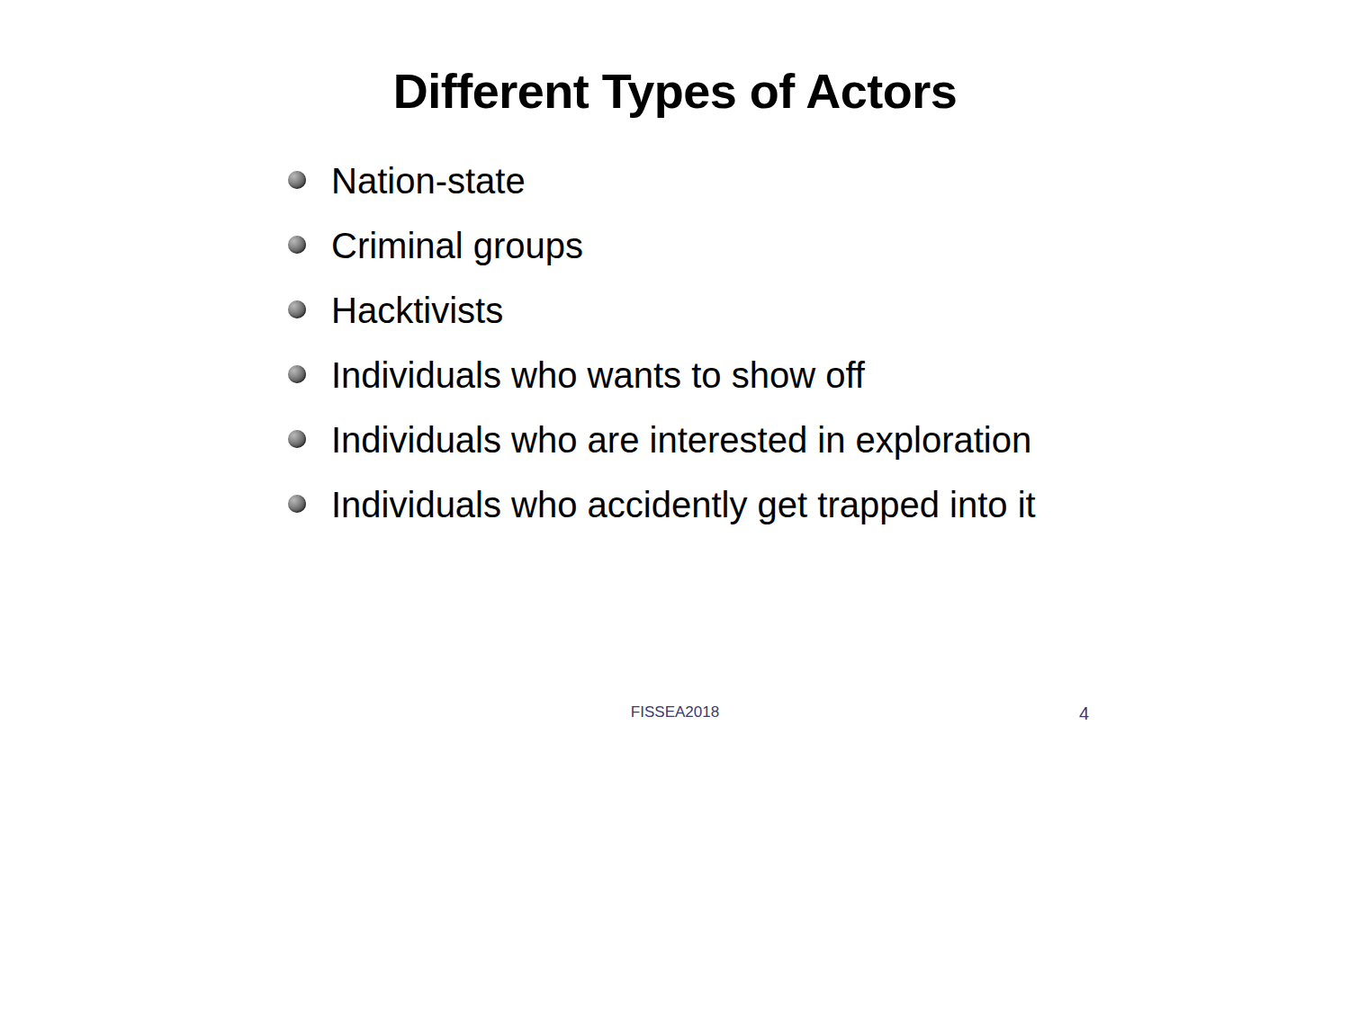Different Types of Actors
Nation-state
Criminal groups
Hacktivists
Individuals who wants to show off
Individuals who are interested in exploration
Individuals who accidently get trapped into it
FISSEA2018 4